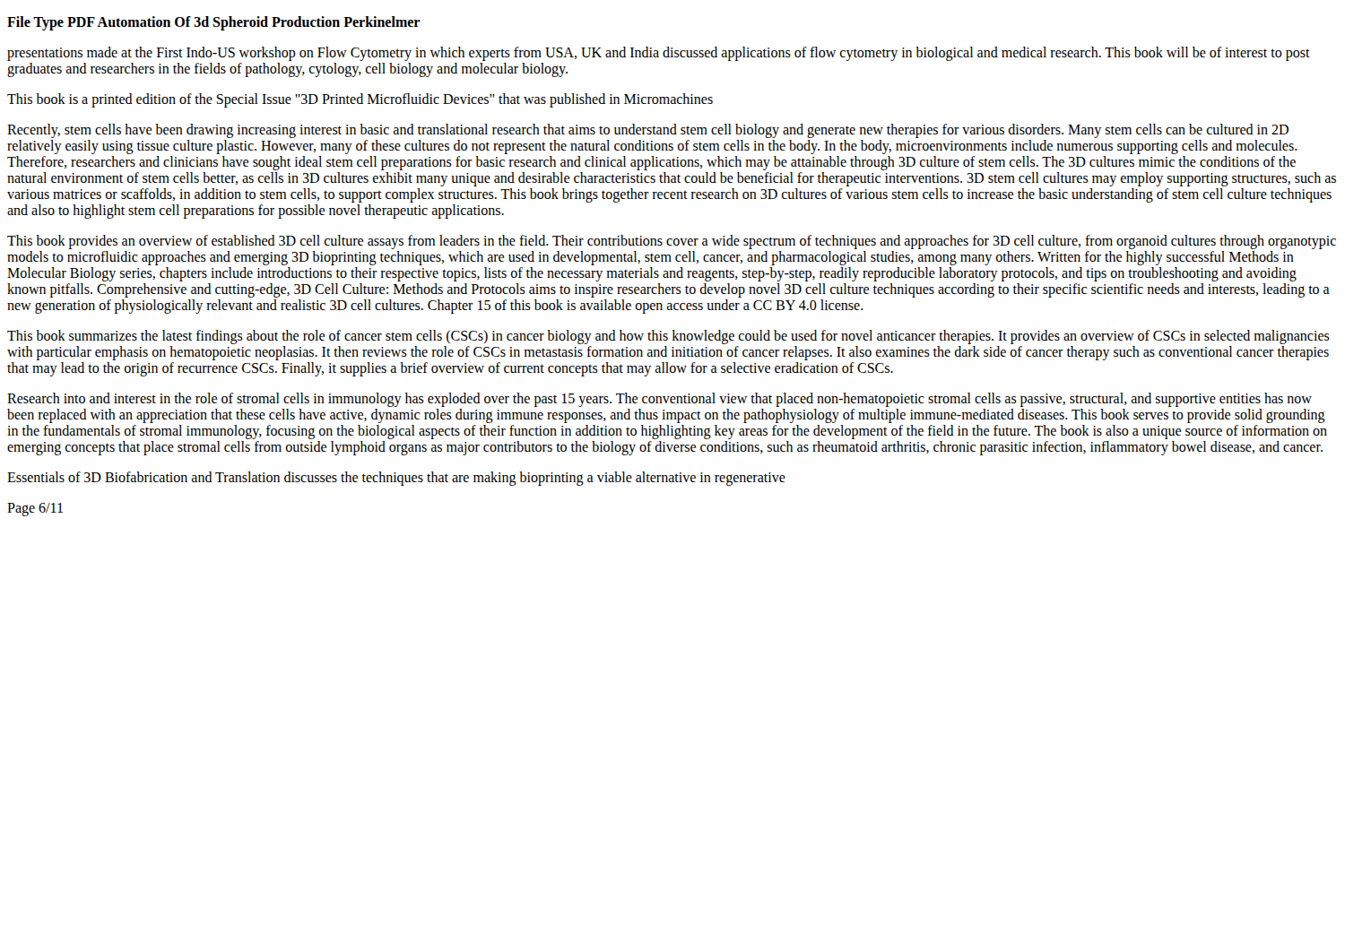File Type PDF Automation Of 3d Spheroid Production Perkinelmer
presentations made at the First Indo-US workshop on Flow Cytometry in which experts from USA, UK and India discussed applications of flow cytometry in biological and medical research. This book will be of interest to post graduates and researchers in the fields of pathology, cytology, cell biology and molecular biology.
This book is a printed edition of the Special Issue "3D Printed Microfluidic Devices" that was published in Micromachines
Recently, stem cells have been drawing increasing interest in basic and translational research that aims to understand stem cell biology and generate new therapies for various disorders. Many stem cells can be cultured in 2D relatively easily using tissue culture plastic. However, many of these cultures do not represent the natural conditions of stem cells in the body. In the body, microenvironments include numerous supporting cells and molecules. Therefore, researchers and clinicians have sought ideal stem cell preparations for basic research and clinical applications, which may be attainable through 3D culture of stem cells. The 3D cultures mimic the conditions of the natural environment of stem cells better, as cells in 3D cultures exhibit many unique and desirable characteristics that could be beneficial for therapeutic interventions. 3D stem cell cultures may employ supporting structures, such as various matrices or scaffolds, in addition to stem cells, to support complex structures. This book brings together recent research on 3D cultures of various stem cells to increase the basic understanding of stem cell culture techniques and also to highlight stem cell preparations for possible novel therapeutic applications.
This book provides an overview of established 3D cell culture assays from leaders in the field. Their contributions cover a wide spectrum of techniques and approaches for 3D cell culture, from organoid cultures through organotypic models to microfluidic approaches and emerging 3D bioprinting techniques, which are used in developmental, stem cell, cancer, and pharmacological studies, among many others. Written for the highly successful Methods in Molecular Biology series, chapters include introductions to their respective topics, lists of the necessary materials and reagents, step-by-step, readily reproducible laboratory protocols, and tips on troubleshooting and avoiding known pitfalls. Comprehensive and cutting-edge, 3D Cell Culture: Methods and Protocols aims to inspire researchers to develop novel 3D cell culture techniques according to their specific scientific needs and interests, leading to a new generation of physiologically relevant and realistic 3D cell cultures. Chapter 15 of this book is available open access under a CC BY 4.0 license.
This book summarizes the latest findings about the role of cancer stem cells (CSCs) in cancer biology and how this knowledge could be used for novel anticancer therapies. It provides an overview of CSCs in selected malignancies with particular emphasis on hematopoietic neoplasias. It then reviews the role of CSCs in metastasis formation and initiation of cancer relapses. It also examines the dark side of cancer therapy such as conventional cancer therapies that may lead to the origin of recurrence CSCs. Finally, it supplies a brief overview of current concepts that may allow for a selective eradication of CSCs.
Research into and interest in the role of stromal cells in immunology has exploded over the past 15 years. The conventional view that placed non-hematopoietic stromal cells as passive, structural, and supportive entities has now been replaced with an appreciation that these cells have active, dynamic roles during immune responses, and thus impact on the pathophysiology of multiple immune-mediated diseases. This book serves to provide solid grounding in the fundamentals of stromal immunology, focusing on the biological aspects of their function in addition to highlighting key areas for the development of the field in the future. The book is also a unique source of information on emerging concepts that place stromal cells from outside lymphoid organs as major contributors to the biology of diverse conditions, such as rheumatoid arthritis, chronic parasitic infection, inflammatory bowel disease, and cancer.
Essentials of 3D Biofabrication and Translation discusses the techniques that are making bioprinting a viable alternative in regenerative
Page 6/11